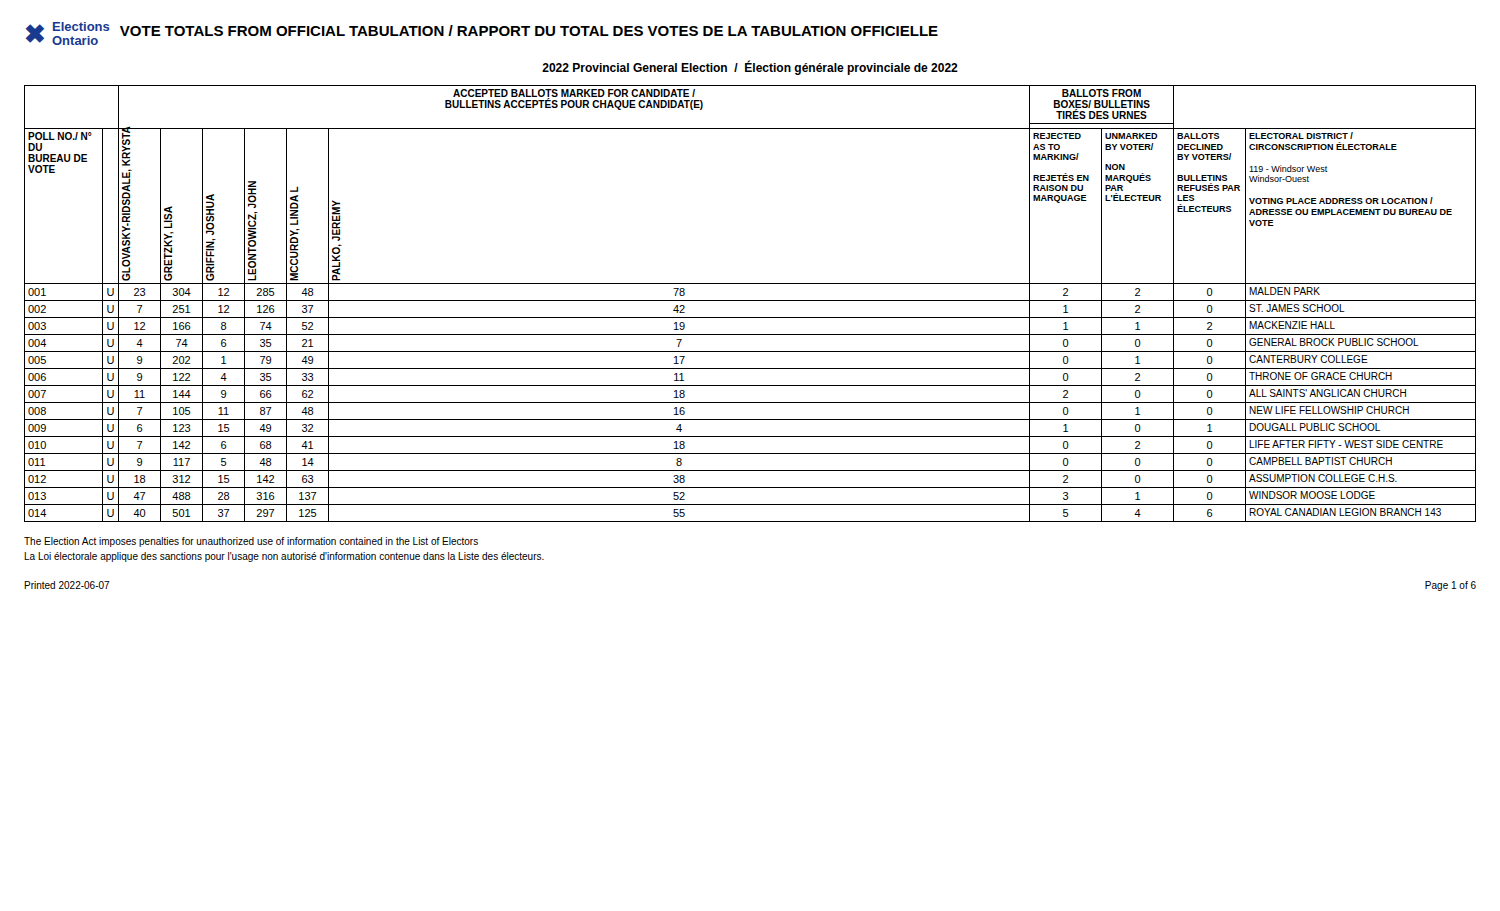✖ Elections
Ontario
VOTE TOTALS FROM OFFICIAL TABULATION / RAPPORT DU TOTAL DES VOTES DE LA TABULATION OFFICIELLE
2022 Provincial General Election / Élection générale provinciale de 2022
| | ACCEPTED BALLOTS MARKED FOR CANDIDATE / BULLETINS ACCEPTÉS POUR CHAQUE CANDIDAT(E) | BALLOTS FROM BOXES/ BULLETINS TIRÉS DES URNES | |
| POLL NO./ N° DU BUREAU DE VOTE | | GLOVASKY-RIDSDALE, KRYSTA | GRETZKY, LISA | GRIFFIN, JOSHUA | LEONTOWICZ, JOHN | MCCURDY, LINDA L | PALKO, JEREMY | REJECTED AS TO MARKING/ REJETÉS EN RAISON DU MARQUAGE | UNMARKED BY VOTER/ NON MARQUÉS PAR L'ÉLECTEUR | BALLOTS DECLINED BY VOTERS/ BULLETINS REFUSÉS PAR LES ÉLECTEURS | ELECTORAL DISTRICT / CIRCONSCRIPTION ÉLECTORALE 119 - Windsor West Windsor-Ouest VOTING PLACE ADDRESS OR LOCATION / ADRESSE OU EMPLACEMENT DU BUREAU DE VOTE |
| 001 | U | 23 | 304 | 12 | 285 | 48 | 78 | 2 | 2 | 0 | MALDEN PARK |
| 002 | U | 7 | 251 | 12 | 126 | 37 | 42 | 1 | 2 | 0 | ST. JAMES SCHOOL |
| 003 | U | 12 | 166 | 8 | 74 | 52 | 19 | 1 | 1 | 2 | MACKENZIE HALL |
| 004 | U | 4 | 74 | 6 | 35 | 21 | 7 | 0 | 0 | 0 | GENERAL BROCK PUBLIC SCHOOL |
| 005 | U | 9 | 202 | 1 | 79 | 49 | 17 | 0 | 1 | 0 | CANTERBURY COLLEGE |
| 006 | U | 9 | 122 | 4 | 35 | 33 | 11 | 0 | 2 | 0 | THRONE OF GRACE CHURCH |
| 007 | U | 11 | 144 | 9 | 66 | 62 | 18 | 2 | 0 | 0 | ALL SAINTS' ANGLICAN CHURCH |
| 008 | U | 7 | 105 | 11 | 87 | 48 | 16 | 0 | 1 | 0 | NEW LIFE FELLOWSHIP CHURCH |
| 009 | U | 6 | 123 | 15 | 49 | 32 | 4 | 1 | 0 | 1 | DOUGALL PUBLIC SCHOOL |
| 010 | U | 7 | 142 | 6 | 68 | 41 | 18 | 0 | 2 | 0 | LIFE AFTER FIFTY - WEST SIDE CENTRE |
| 011 | U | 9 | 117 | 5 | 48 | 14 | 8 | 0 | 0 | 0 | CAMPBELL BAPTIST CHURCH |
| 012 | U | 18 | 312 | 15 | 142 | 63 | 38 | 2 | 0 | 0 | ASSUMPTION COLLEGE C.H.S. |
| 013 | U | 47 | 488 | 28 | 316 | 137 | 52 | 3 | 1 | 0 | WINDSOR MOOSE LODGE |
| 014 | U | 40 | 501 | 37 | 297 | 125 | 55 | 5 | 4 | 6 | ROYAL CANADIAN LEGION BRANCH 143 |
The Election Act imposes penalties for unauthorized use of information contained in the List of Electors
La Loi électorale applique des sanctions pour l'usage non autorisé d'information contenue dans la Liste des électeurs.
Printed 2022-06-07 Page 1 of 6